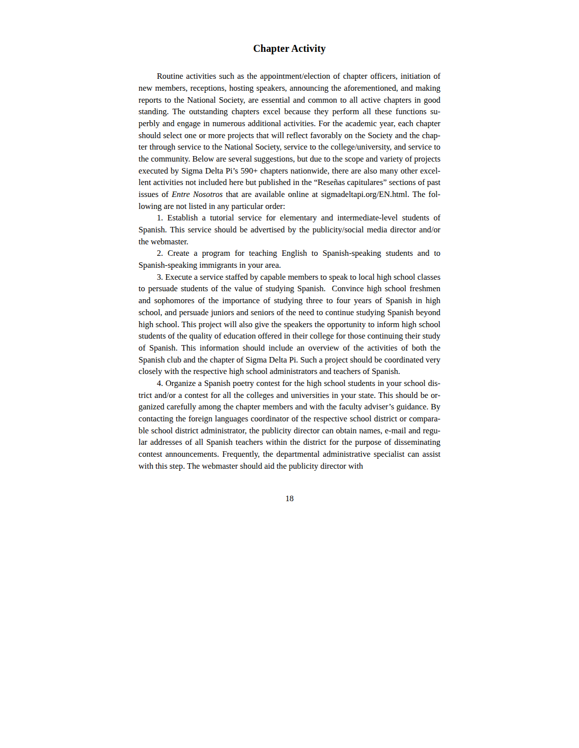Chapter Activity
Routine activities such as the appointment/election of chapter officers, initiation of new members, receptions, hosting speakers, announcing the aforementioned, and making reports to the National Society, are essential and common to all active chapters in good standing. The outstanding chapters excel because they perform all these functions superbly and engage in numerous additional activities. For the academic year, each chapter should select one or more projects that will reflect favorably on the Society and the chapter through service to the National Society, service to the college/university, and service to the community. Below are several suggestions, but due to the scope and variety of projects executed by Sigma Delta Pi’s 590+ chapters nationwide, there are also many other excellent activities not included here but published in the “Reseñas capitulares” sections of past issues of Entre Nosotros that are available online at sigmadeltapi.org/EN.html. The following are not listed in any particular order:
1. Establish a tutorial service for elementary and intermediate-level students of Spanish. This service should be advertised by the publicity/social media director and/or the webmaster.
2. Create a program for teaching English to Spanish-speaking students and to Spanish-speaking immigrants in your area.
3. Execute a service staffed by capable members to speak to local high school classes to persuade students of the value of studying Spanish. Convince high school freshmen and sophomores of the importance of studying three to four years of Spanish in high school, and persuade juniors and seniors of the need to continue studying Spanish beyond high school. This project will also give the speakers the opportunity to inform high school students of the quality of education offered in their college for those continuing their study of Spanish. This information should include an overview of the activities of both the Spanish club and the chapter of Sigma Delta Pi. Such a project should be coordinated very closely with the respective high school administrators and teachers of Spanish.
4. Organize a Spanish poetry contest for the high school students in your school district and/or a contest for all the colleges and universities in your state. This should be organized carefully among the chapter members and with the faculty adviser’s guidance. By contacting the foreign languages coordinator of the respective school district or comparable school district administrator, the publicity director can obtain names, e-mail and regular addresses of all Spanish teachers within the district for the purpose of disseminating contest announcements. Frequently, the departmental administrative specialist can assist with this step. The webmaster should aid the publicity director with
18